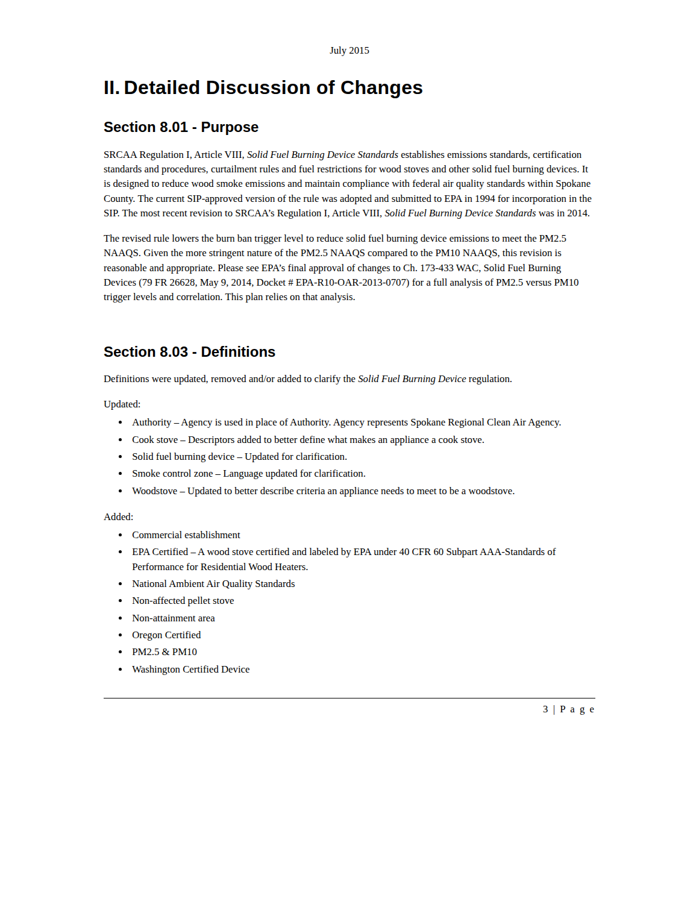July 2015
II. Detailed Discussion of Changes
Section 8.01 - Purpose
SRCAA Regulation I, Article VIII, Solid Fuel Burning Device Standards establishes emissions standards, certification standards and procedures, curtailment rules and fuel restrictions for wood stoves and other solid fuel burning devices. It is designed to reduce wood smoke emissions and maintain compliance with federal air quality standards within Spokane County. The current SIP-approved version of the rule was adopted and submitted to EPA in 1994 for incorporation in the SIP. The most recent revision to SRCAA’s Regulation I, Article VIII, Solid Fuel Burning Device Standards was in 2014.
The revised rule lowers the burn ban trigger level to reduce solid fuel burning device emissions to meet the PM2.5 NAAQS. Given the more stringent nature of the PM2.5 NAAQS compared to the PM10 NAAQS, this revision is reasonable and appropriate. Please see EPA’s final approval of changes to Ch. 173-433 WAC, Solid Fuel Burning Devices (79 FR 26628, May 9, 2014, Docket # EPA-R10-OAR-2013-0707) for a full analysis of PM2.5 versus PM10 trigger levels and correlation. This plan relies on that analysis.
Section 8.03 - Definitions
Definitions were updated, removed and/or added to clarify the Solid Fuel Burning Device regulation.
Updated:
Authority – Agency is used in place of Authority. Agency represents Spokane Regional Clean Air Agency.
Cook stove – Descriptors added to better define what makes an appliance a cook stove.
Solid fuel burning device – Updated for clarification.
Smoke control zone – Language updated for clarification.
Woodstove – Updated to better describe criteria an appliance needs to meet to be a woodstove.
Added:
Commercial establishment
EPA Certified – A wood stove certified and labeled by EPA under 40 CFR 60 Subpart AAA-Standards of Performance for Residential Wood Heaters.
National Ambient Air Quality Standards
Non-affected pellet stove
Non-attainment area
Oregon Certified
PM2.5 & PM10
Washington Certified Device
3 | P a g e